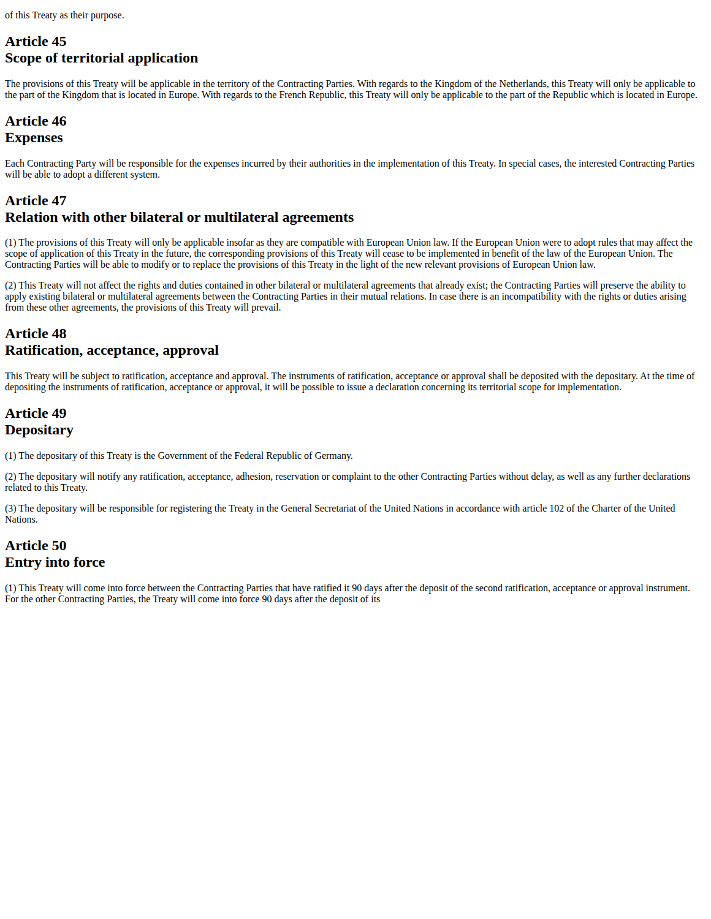of this Treaty as their purpose.
Article 45
Scope of territorial application
The provisions of this Treaty will be applicable in the territory of the Contracting Parties. With regards to the Kingdom of the Netherlands, this Treaty will only be applicable to the part of the Kingdom that is located in Europe. With regards to the French Republic, this Treaty will only be applicable to the part of the Republic which is located in Europe.
Article 46
Expenses
Each Contracting Party will be responsible for the expenses incurred by their authorities in the implementation of this Treaty. In special cases, the interested Contracting Parties will be able to adopt a different system.
Article 47
Relation with other bilateral or multilateral agreements
(1) The provisions of this Treaty will only be applicable insofar as they are compatible with European Union law. If the European Union were to adopt rules that may affect the scope of application of this Treaty in the future, the corresponding provisions of this Treaty will cease to be implemented in benefit of the law of the European Union. The Contracting Parties will be able to modify or to replace the provisions of this Treaty in the light of the new relevant provisions of European Union law.
(2) This Treaty will not affect the rights and duties contained in other bilateral or multilateral agreements that already exist; the Contracting Parties will preserve the ability to apply existing bilateral or multilateral agreements between the Contracting Parties in their mutual relations. In case there is an incompatibility with the rights or duties arising from these other agreements, the provisions of this Treaty will prevail.
Article 48
Ratification, acceptance, approval
This Treaty will be subject to ratification, acceptance and approval. The instruments of ratification, acceptance or approval shall be deposited with the depositary. At the time of depositing the instruments of ratification, acceptance or approval, it will be possible to issue a declaration concerning its territorial scope for implementation.
Article 49
Depositary
(1) The depositary of this Treaty is the Government of the Federal Republic of Germany.
(2) The depositary will notify any ratification, acceptance, adhesion, reservation or complaint to the other Contracting Parties without delay, as well as any further declarations related to this Treaty.
(3) The depositary will be responsible for registering the Treaty in the General Secretariat of the United Nations in accordance with article 102 of the Charter of the United Nations.
Article 50
Entry into force
(1) This Treaty will come into force between the Contracting Parties that have ratified it 90 days after the deposit of the second ratification, acceptance or approval instrument. For the other Contracting Parties, the Treaty will come into force 90 days after the deposit of its